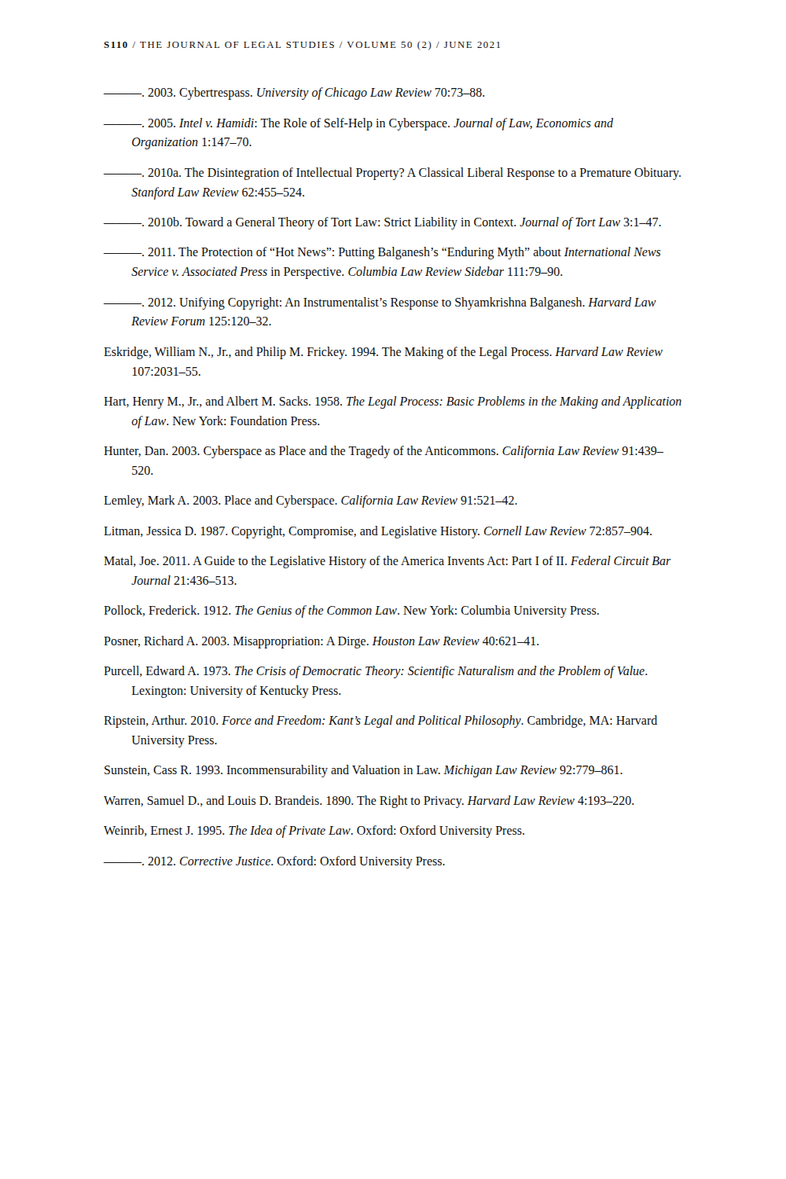S110 / The Journal of Legal Studies / Volume 50 (2) / June 2021
———. 2003. Cybertrespass. University of Chicago Law Review 70:73–88.
———. 2005. Intel v. Hamidi: The Role of Self-Help in Cyberspace. Journal of Law, Economics and Organization 1:147–70.
———. 2010a. The Disintegration of Intellectual Property? A Classical Liberal Response to a Premature Obituary. Stanford Law Review 62:455–524.
———. 2010b. Toward a General Theory of Tort Law: Strict Liability in Context. Journal of Tort Law 3:1–47.
———. 2011. The Protection of “Hot News”: Putting Balganesh’s “Enduring Myth” about International News Service v. Associated Press in Perspective. Columbia Law Review Sidebar 111:79–90.
———. 2012. Unifying Copyright: An Instrumentalist’s Response to Shyamkrishna Balganesh. Harvard Law Review Forum 125:120–32.
Eskridge, William N., Jr., and Philip M. Frickey. 1994. The Making of the Legal Process. Harvard Law Review 107:2031–55.
Hart, Henry M., Jr., and Albert M. Sacks. 1958. The Legal Process: Basic Problems in the Making and Application of Law. New York: Foundation Press.
Hunter, Dan. 2003. Cyberspace as Place and the Tragedy of the Anticommons. California Law Review 91:439–520.
Lemley, Mark A. 2003. Place and Cyberspace. California Law Review 91:521–42.
Litman, Jessica D. 1987. Copyright, Compromise, and Legislative History. Cornell Law Review 72:857–904.
Matal, Joe. 2011. A Guide to the Legislative History of the America Invents Act: Part I of II. Federal Circuit Bar Journal 21:436–513.
Pollock, Frederick. 1912. The Genius of the Common Law. New York: Columbia University Press.
Posner, Richard A. 2003. Misappropriation: A Dirge. Houston Law Review 40:621–41.
Purcell, Edward A. 1973. The Crisis of Democratic Theory: Scientific Naturalism and the Problem of Value. Lexington: University of Kentucky Press.
Ripstein, Arthur. 2010. Force and Freedom: Kant’s Legal and Political Philosophy. Cambridge, MA: Harvard University Press.
Sunstein, Cass R. 1993. Incommensurability and Valuation in Law. Michigan Law Review 92:779–861.
Warren, Samuel D., and Louis D. Brandeis. 1890. The Right to Privacy. Harvard Law Review 4:193–220.
Weinrib, Ernest J. 1995. The Idea of Private Law. Oxford: Oxford University Press.
———. 2012. Corrective Justice. Oxford: Oxford University Press.